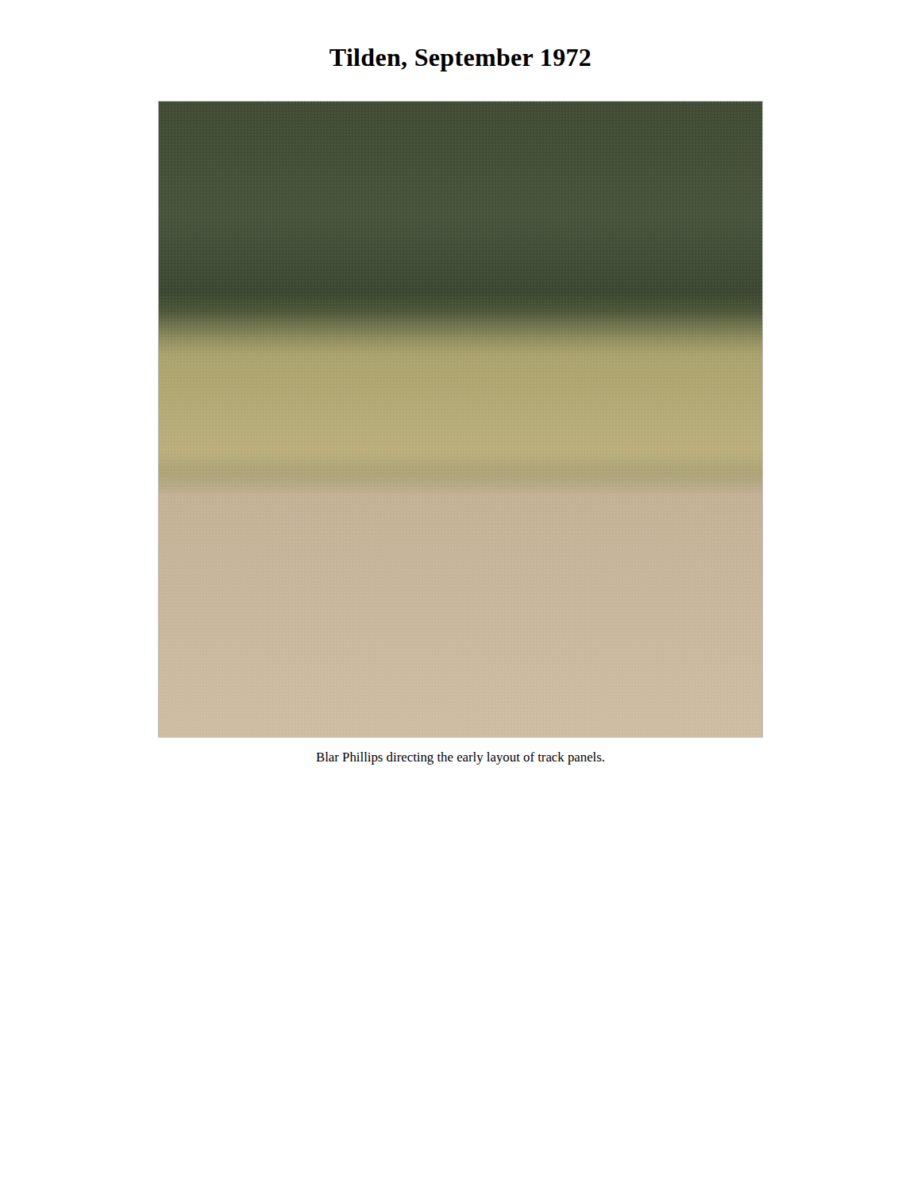Tilden, September 1972
Blar Phillips directing the early layout of track panels.